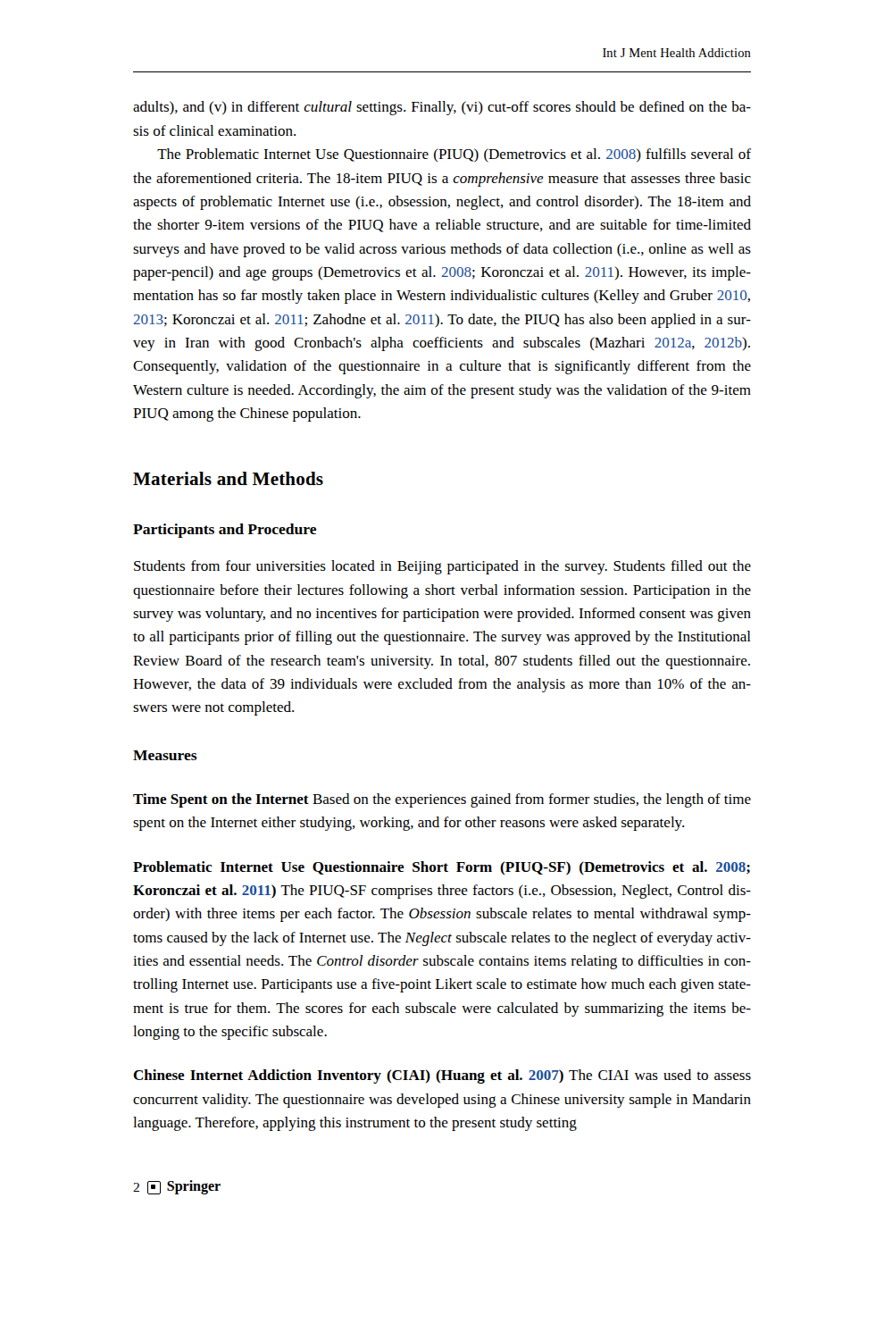Int J Ment Health Addiction
adults), and (v) in different cultural settings. Finally, (vi) cut-off scores should be defined on the basis of clinical examination.
The Problematic Internet Use Questionnaire (PIUQ) (Demetrovics et al. 2008) fulfills several of the aforementioned criteria. The 18-item PIUQ is a comprehensive measure that assesses three basic aspects of problematic Internet use (i.e., obsession, neglect, and control disorder). The 18-item and the shorter 9-item versions of the PIUQ have a reliable structure, and are suitable for time-limited surveys and have proved to be valid across various methods of data collection (i.e., online as well as paper-pencil) and age groups (Demetrovics et al. 2008; Koronczai et al. 2011). However, its implementation has so far mostly taken place in Western individualistic cultures (Kelley and Gruber 2010, 2013; Koronczai et al. 2011; Zahodne et al. 2011). To date, the PIUQ has also been applied in a survey in Iran with good Cronbach's alpha coefficients and subscales (Mazhari 2012a, 2012b). Consequently, validation of the questionnaire in a culture that is significantly different from the Western culture is needed. Accordingly, the aim of the present study was the validation of the 9-item PIUQ among the Chinese population.
Materials and Methods
Participants and Procedure
Students from four universities located in Beijing participated in the survey. Students filled out the questionnaire before their lectures following a short verbal information session. Participation in the survey was voluntary, and no incentives for participation were provided. Informed consent was given to all participants prior of filling out the questionnaire. The survey was approved by the Institutional Review Board of the research team's university. In total, 807 students filled out the questionnaire. However, the data of 39 individuals were excluded from the analysis as more than 10% of the answers were not completed.
Measures
Time Spent on the Internet Based on the experiences gained from former studies, the length of time spent on the Internet either studying, working, and for other reasons were asked separately.
Problematic Internet Use Questionnaire Short Form (PIUQ-SF) (Demetrovics et al. 2008; Koronczai et al. 2011) The PIUQ-SF comprises three factors (i.e., Obsession, Neglect, Control disorder) with three items per each factor. The Obsession subscale relates to mental withdrawal symptoms caused by the lack of Internet use. The Neglect subscale relates to the neglect of everyday activities and essential needs. The Control disorder subscale contains items relating to difficulties in controlling Internet use. Participants use a five-point Likert scale to estimate how much each given statement is true for them. The scores for each subscale were calculated by summarizing the items belonging to the specific subscale.
Chinese Internet Addiction Inventory (CIAI) (Huang et al. 2007) The CIAI was used to assess concurrent validity. The questionnaire was developed using a Chinese university sample in Mandarin language. Therefore, applying this instrument to the present study setting
2 Springer